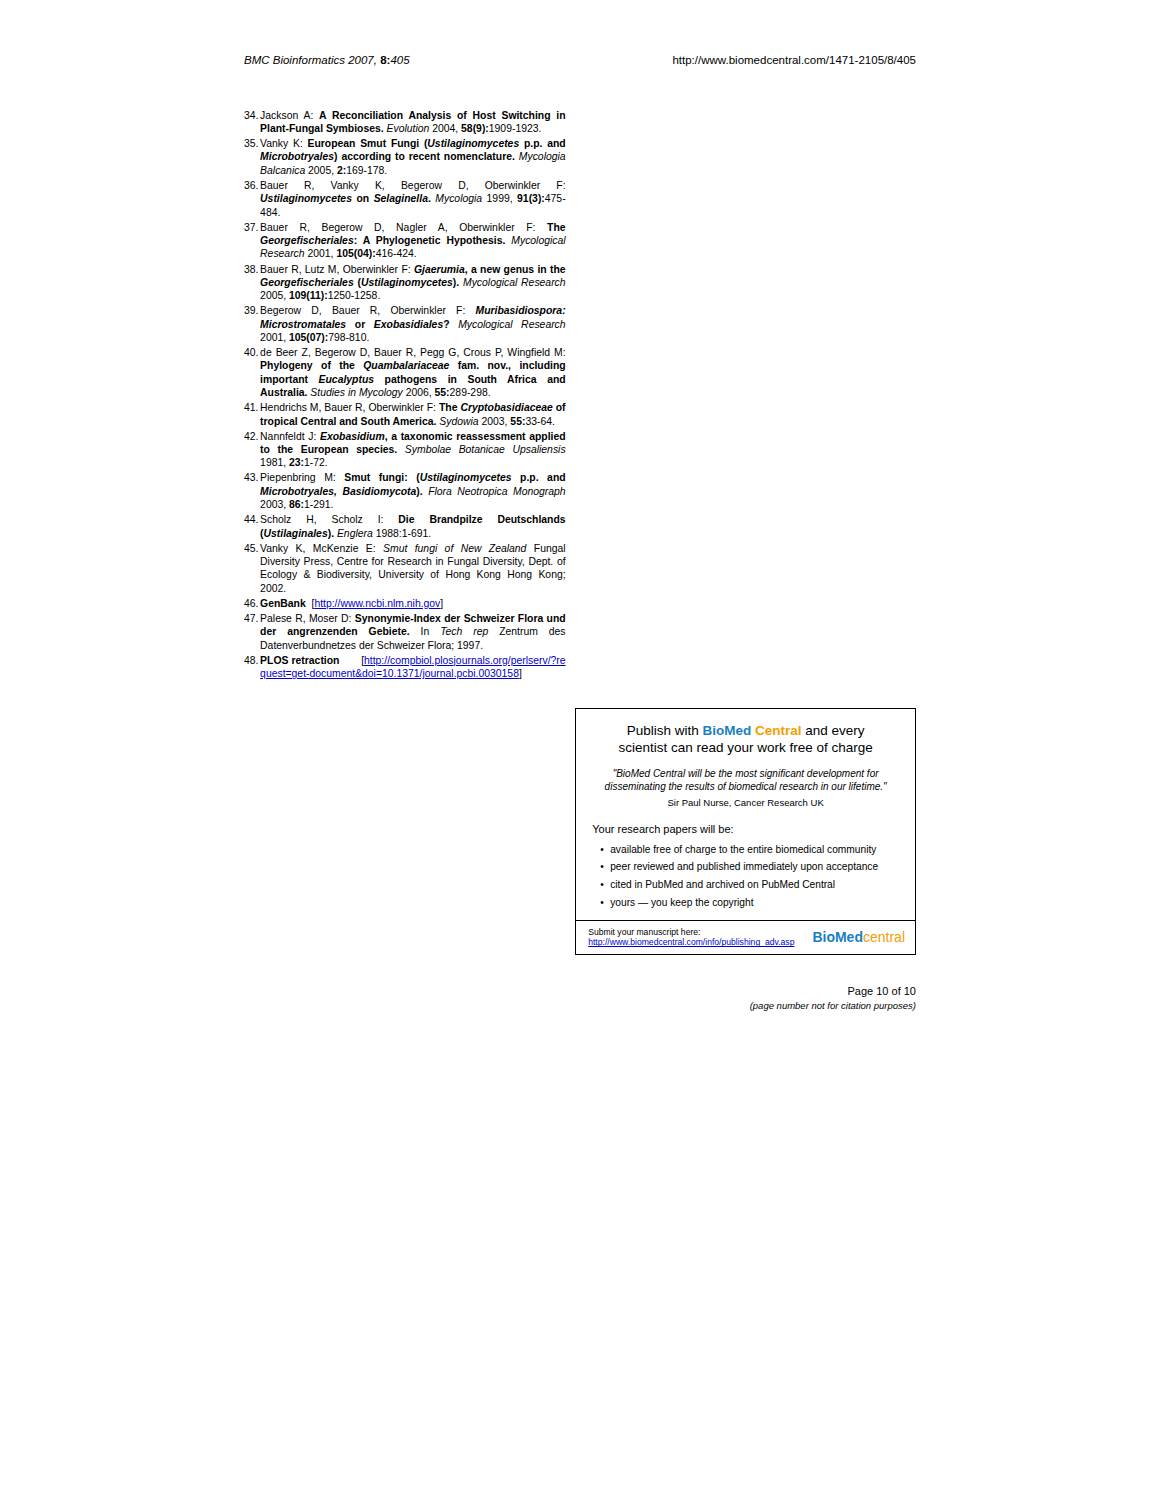BMC Bioinformatics 2007, 8: 405
http://www.biomedcentral.com/1471-2105/8/405
34. Jackson A: A Reconciliation Analysis of Host Switching in Plant-Fungal Symbioses. Evolution 2004, 58(9): 1909-1923.
35. Vanky K: European Smut Fungi (Ustilaginomycetes p.p. and Microbotryales) according to recent nomenclature. Mycologia Balcanica 2005, 2: 169-178.
36. Bauer R, Vanky K, Begerow D, Oberwinkler F: Ustilaginomycetes on Selaginella. Mycologia 1999, 91(3): 475-484.
37. Bauer R, Begerow D, Nagler A, Oberwinkler F: The Georgefischeriales: A Phylogenetic Hypothesis. Mycological Research 2001, 105(04): 416-424.
38. Bauer R, Lutz M, Oberwinkler F: Gjaerumia, a new genus in the Georgefischeriales (Ustilaginomycetes). Mycological Research 2005, 109(11): 1250-1258.
39. Begerow D, Bauer R, Oberwinkler F: Muribasidiospora: Microstromatales or Exobasidiales? Mycological Research 2001, 105(07): 798-810.
40. de Beer Z, Begerow D, Bauer R, Pegg G, Crous P, Wingfield M: Phylogeny of the Quambalariaceae fam. nov., including important Eucalyptus pathogens in South Africa and Australia. Studies in Mycology 2006, 55: 289-298.
41. Hendrichs M, Bauer R, Oberwinkler F: The Cryptobasidiaceae of tropical Central and South America. Sydowia 2003, 55: 33-64.
42. Nannfeldt J: Exobasidium, a taxonomic reassessment applied to the European species. Symbolae Botanicae Upsaliensis 1981, 23: 1-72.
43. Piepenbring M: Smut fungi: (Ustilaginomycetes p.p. and Microbotryales, Basidiomycota). Flora Neotropica Monograph 2003, 86: 1-291.
44. Scholz H, Scholz I: Die Brandpilze Deutschlands (Ustilaginales). Englera 1988:1-691.
45. Vanky K, McKenzie E: Smut fungi of New Zealand Fungal Diversity Press, Centre for Research in Fungal Diversity, Dept. of Ecology & Biodiversity, University of Hong Kong Hong Kong; 2002.
46. GenBank [http://www.ncbi.nlm.nih.gov]
47. Palese R, Moser D: Synonymie-Index der Schweizer Flora und der angrenzenden Gebiete. In Tech rep Zentrum des Datenverbundnetzes der Schweizer Flora; 1997.
48. PLOS retraction [http://compbiol.plosjournals.org/perlserv/?request=get-document&doi=10.1371/journal.pcbi.0030158]
Publish with Bio Med Central and every
scientist can read your work free of charge
"BioMed Central will be the most significant development for
disseminating the results of biomedical research in our lifetime."
Sir Paul Nurse, Cancer Research UK
Your research papers will be:
available free of charge to the entire biomedical community
peer reviewed and published immediately upon acceptance
cited in PubMed and archived on PubMed Central
yours — you keep the copyright
Submit your manuscript here:
http://www.biomedcentral.com/info/publishing_adv.asp
BioMed central
Page 10 of 10
(page number not for citation purposes)